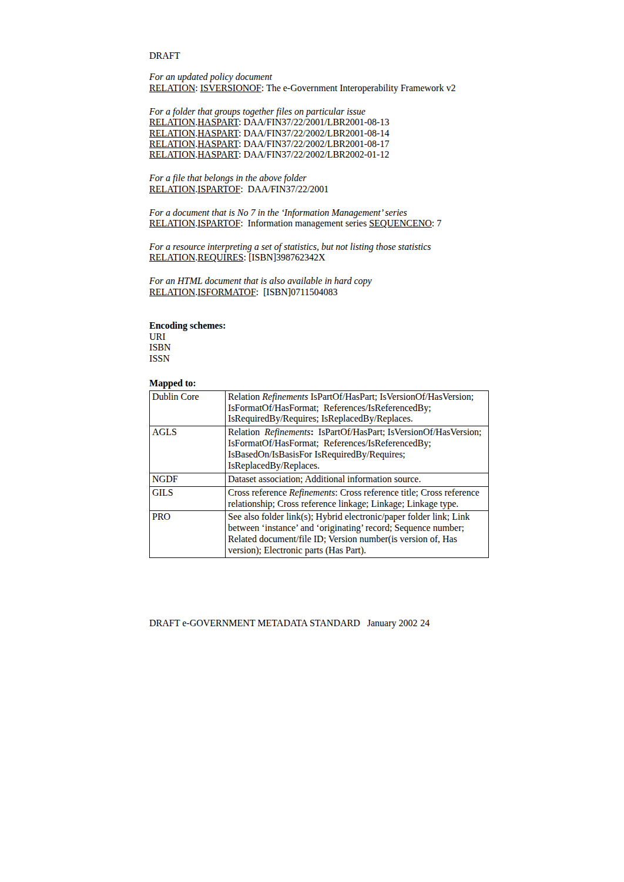DRAFT
For an updated policy document
RELATION: ISVERSIONOF: The e-Government Interoperability Framework v2
For a folder that groups together files on particular issue
RELATION.HASPART: DAA/FIN37/22/2001/LBR2001-08-13
RELATION.HASPART: DAA/FIN37/22/2002/LBR2001-08-14
RELATION.HASPART: DAA/FIN37/22/2002/LBR2001-08-17
RELATION.HASPART: DAA/FIN37/22/2002/LBR2002-01-12
For a file that belongs in the above folder
RELATION.ISPARTOF: DAA/FIN37/22/2001
For a document that is No 7 in the ‘Information Management’ series
RELATION.ISPARTOF: Information management series SEQUENCENO: 7
For a resource interpreting a set of statistics, but not listing those statistics
RELATION.REQUIRES: [ISBN]398762342X
For an HTML document that is also available in hard copy
RELATION.ISFORMATOF: [ISBN]0711504083
Encoding schemes:
URI
ISBN
ISSN
Mapped to:
| Dublin Core | Relation Refinements IsPartOf/HasPart; IsVersionOf/HasVersion; IsFormatOf/HasFormat; References/IsReferencedBy; IsRequiredBy/Requires; IsReplacedBy/Replaces. |
| AGLS | Relation Refinements : IsPartOf/HasPart; IsVersionOf/HasVersion; IsFormatOf/HasFormat; References/IsReferencedBy; IsBasedOn/IsBasisFor IsRequiredBy/Requires; IsReplacedBy/Replaces. |
| NGDF | Dataset association; Additional information source. |
| GILS | Cross reference Refinements : Cross reference title; Cross reference relationship; Cross reference linkage; Linkage; Linkage type. |
| PRO | See also folder link(s); Hybrid electronic/paper folder link; Link between ‘instance’ and ‘originating’ record; Sequence number; Related document/file ID; Version number(is version of, Has version); Electronic parts (Has Part). |
DRAFT e-GOVERNMENT METADATA STANDARD January 200224